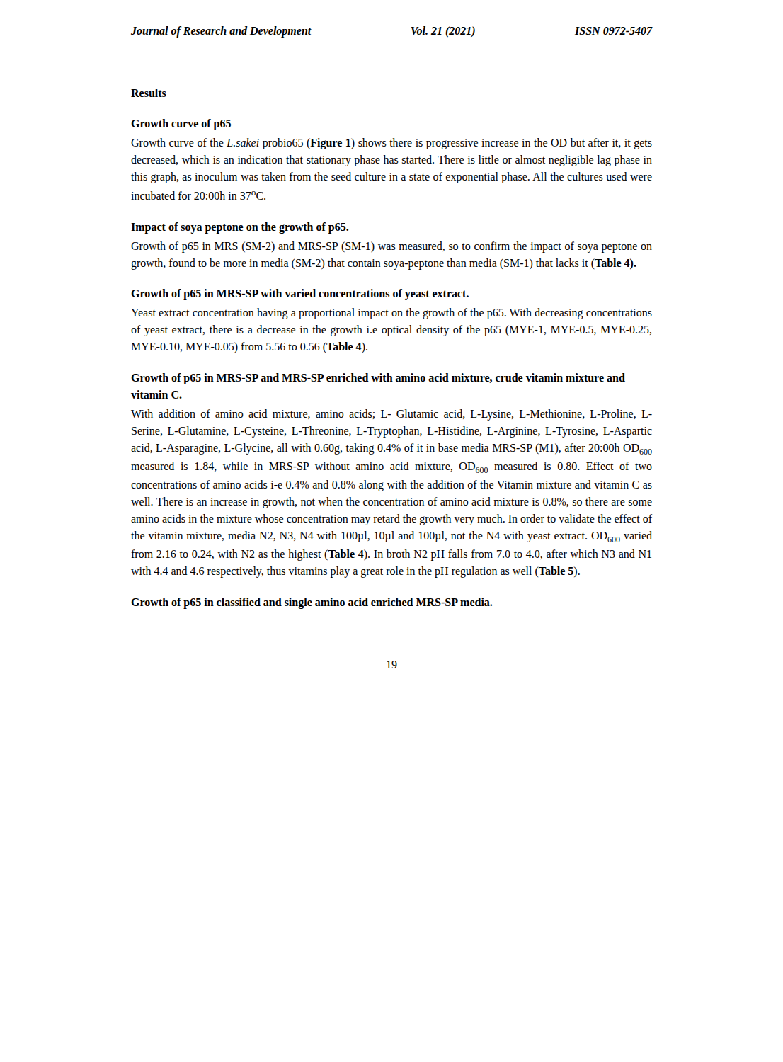Journal of Research and Development Vol. 21 (2021) ISSN 0972-5407
Results
Growth curve of p65
Growth curve of the L.sakei probio65 (Figure 1) shows there is progressive increase in the OD but after it, it gets decreased, which is an indication that stationary phase has started. There is little or almost negligible lag phase in this graph, as inoculum was taken from the seed culture in a state of exponential phase. All the cultures used were incubated for 20:00h in 37oC.
Impact of soya peptone on the growth of p65.
Growth of p65 in MRS (SM-2) and MRS-SP (SM-1) was measured, so to confirm the impact of soya peptone on growth, found to be more in media (SM-2) that contain soya-peptone than media (SM-1) that lacks it (Table 4).
Growth of p65 in MRS-SP with varied concentrations of yeast extract.
Yeast extract concentration having a proportional impact on the growth of the p65. With decreasing concentrations of yeast extract, there is a decrease in the growth i.e optical density of the p65 (MYE-1, MYE-0.5, MYE-0.25, MYE-0.10, MYE-0.05) from 5.56 to 0.56 (Table 4).
Growth of p65 in MRS-SP and MRS-SP enriched with amino acid mixture, crude vitamin mixture and vitamin C.
With addition of amino acid mixture, amino acids; L- Glutamic acid, L-Lysine, L-Methionine, L-Proline, L-Serine, L-Glutamine, L-Cysteine, L-Threonine, L-Tryptophan, L-Histidine, L-Arginine, L-Tyrosine, L-Aspartic acid, L-Asparagine, L-Glycine, all with 0.60g, taking 0.4% of it in base media MRS-SP (M1), after 20:00h OD600 measured is 1.84, while in MRS-SP without amino acid mixture, OD600 measured is 0.80. Effect of two concentrations of amino acids i-e 0.4% and 0.8% along with the addition of the Vitamin mixture and vitamin C as well. There is an increase in growth, not when the concentration of amino acid mixture is 0.8%, so there are some amino acids in the mixture whose concentration may retard the growth very much. In order to validate the effect of the vitamin mixture, media N2, N3, N4 with 100µl, 10µl and 100µl, not the N4 with yeast extract. OD600 varied from 2.16 to 0.24, with N2 as the highest (Table 4). In broth N2 pH falls from 7.0 to 4.0, after which N3 and N1 with 4.4 and 4.6 respectively, thus vitamins play a great role in the pH regulation as well (Table 5).
Growth of p65 in classified and single amino acid enriched MRS-SP media.
19